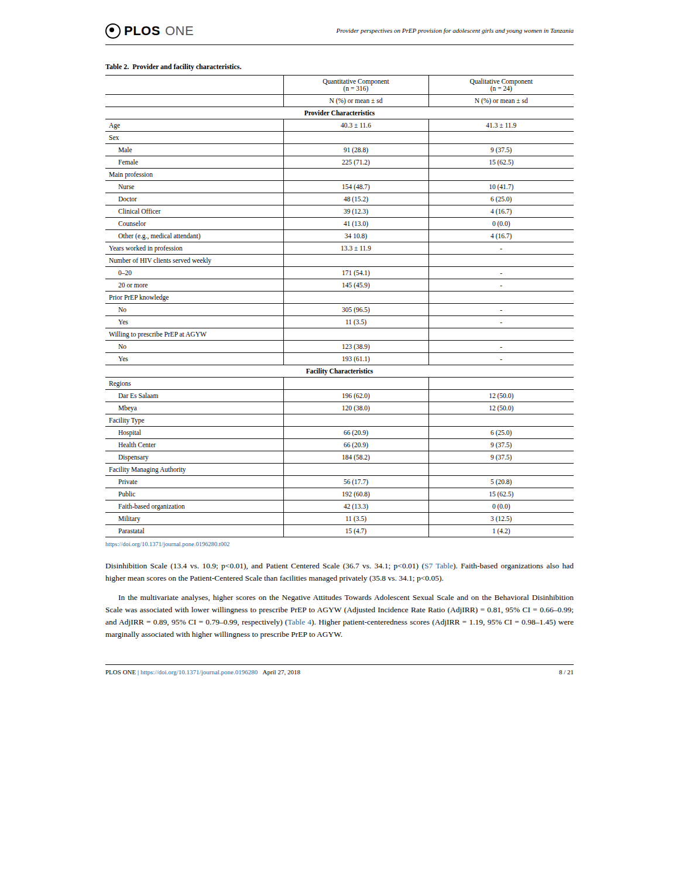PLOS ONE
Provider perspectives on PrEP provision for adolescent girls and young women in Tanzania
Table 2. Provider and facility characteristics.
| | Quantitative Component (n = 316) | Qualitative Component (n = 24) |
| --- | --- | --- |
| | N (%) or mean ± sd | N (%) or mean ± sd |
| Provider Characteristics |
| Age | 40.3 ± 11.6 | 41.3 ± 11.9 |
| Sex | | |
| Male | 91 (28.8) | 9 (37.5) |
| Female | 225 (71.2) | 15 (62.5) |
| Main profession | | |
| Nurse | 154 (48.7) | 10 (41.7) |
| Doctor | 48 (15.2) | 6 (25.0) |
| Clinical Officer | 39 (12.3) | 4 (16.7) |
| Counselor | 41 (13.0) | 0 (0.0) |
| Other (e.g., medical attendant) | 34 10.8) | 4 (16.7) |
| Years worked in profession | 13.3 ± 11.9 | - |
| Number of HIV clients served weekly | | |
| 0–20 | 171 (54.1) | - |
| 20 or more | 145 (45.9) | - |
| Prior PrEP knowledge | | |
| No | 305 (96.5) | - |
| Yes | 11 (3.5) | - |
| Willing to prescribe PrEP at AGYW | | |
| No | 123 (38.9) | - |
| Yes | 193 (61.1) | - |
| Facility Characteristics |
| Regions | | |
| Dar Es Salaam | 196 (62.0) | 12 (50.0) |
| Mbeya | 120 (38.0) | 12 (50.0) |
| Facility Type | | |
| Hospital | 66 (20.9) | 6 (25.0) |
| Health Center | 66 (20.9) | 9 (37.5) |
| Dispensary | 184 (58.2) | 9 (37.5) |
| Facility Managing Authority | | |
| Private | 56 (17.7) | 5 (20.8) |
| Public | 192 (60.8) | 15 (62.5) |
| Faith-based organization | 42 (13.3) | 0 (0.0) |
| Military | 11 (3.5) | 3 (12.5) |
| Parastatal | 15 (4.7) | 1 (4.2) |
https://doi.org/10.1371/journal.pone.0196280.t002
Disinhibition Scale (13.4 vs. 10.9; p<0.01), and Patient Centered Scale (36.7 vs. 34.1; p<0.01) (S7 Table). Faith-based organizations also had higher mean scores on the Patient-Centered Scale than facilities managed privately (35.8 vs. 34.1; p<0.05).
In the multivariate analyses, higher scores on the Negative Attitudes Towards Adolescent Sexual Scale and on the Behavioral Disinhibition Scale was associated with lower willingness to prescribe PrEP to AGYW (Adjusted Incidence Rate Ratio (AdjIRR) = 0.81, 95% CI = 0.66–0.99; and AdjIRR = 0.89, 95% CI = 0.79–0.99, respectively) (Table 4). Higher patient-centeredness scores (AdjIRR = 1.19, 95% CI = 0.98–1.45) were marginally associated with higher willingness to prescribe PrEP to AGYW.
PLOS ONE | https://doi.org/10.1371/journal.pone.0196280 April 27, 2018
8 / 21